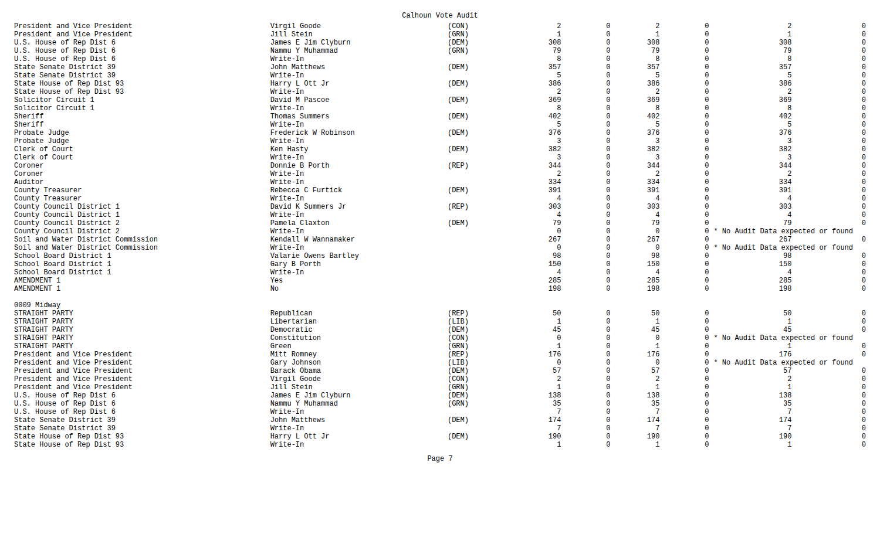Calhoun Vote Audit
| President and Vice President | Virgil Goode | (CON) | 2 | 0 | 2 | 0 | 2 | 0 |
| President and Vice President | Jill Stein | (GRN) | 1 | 0 | 1 | 0 | 1 | 0 |
| U.S. House of Rep Dist 6 | James E Jim Clyburn | (DEM) | 308 | 0 | 308 | 0 | 308 | 0 |
| U.S. House of Rep Dist 6 | Nammu Y Muhammad | (GRN) | 79 | 0 | 79 | 0 | 79 | 0 |
| U.S. House of Rep Dist 6 | Write-In | | 8 | 0 | 8 | 0 | 8 | 0 |
| State Senate District 39 | John Matthews | (DEM) | 357 | 0 | 357 | 0 | 357 | 0 |
| State Senate District 39 | Write-In | | 5 | 0 | 5 | 0 | 5 | 0 |
| State House of Rep Dist 93 | Harry L Ott Jr | (DEM) | 386 | 0 | 386 | 0 | 386 | 0 |
| State House of Rep Dist 93 | Write-In | | 2 | 0 | 2 | 0 | 2 | 0 |
| Solicitor Circuit 1 | David M Pascoe | (DEM) | 369 | 0 | 369 | 0 | 369 | 0 |
| Solicitor Circuit 1 | Write-In | | 8 | 0 | 8 | 0 | 8 | 0 |
| Sheriff | Thomas Summers | (DEM) | 402 | 0 | 402 | 0 | 402 | 0 |
| Sheriff | Write-In | | 5 | 0 | 5 | 0 | 5 | 0 |
| Probate Judge | Frederick W Robinson | (DEM) | 376 | 0 | 376 | 0 | 376 | 0 |
| Probate Judge | Write-In | | 3 | 0 | 3 | 0 | 3 | 0 |
| Clerk of Court | Ken Hasty | (DEM) | 382 | 0 | 382 | 0 | 382 | 0 |
| Clerk of Court | Write-In | | 3 | 0 | 3 | 0 | 3 | 0 |
| Coroner | Donnie B Porth | (REP) | 344 | 0 | 344 | 0 | 344 | 0 |
| Coroner | Write-In | | 2 | 0 | 2 | 0 | 2 | 0 |
| Auditor | Write-In | | 334 | 0 | 334 | 0 | 334 | 0 |
| County Treasurer | Rebecca C Furtick | (DEM) | 391 | 0 | 391 | 0 | 391 | 0 |
| County Treasurer | Write-In | | 4 | 0 | 4 | 0 | 4 | 0 |
| County Council District 1 | David K Summers Jr | (REP) | 303 | 0 | 303 | 0 | 303 | 0 |
| County Council District 1 | Write-In | | 4 | 0 | 4 | 0 | 4 | 0 |
| County Council District 2 | Pamela Claxton | (DEM) | 79 | 0 | 79 | 0 | 79 | 0 |
| County Council District 2 | Write-In | | 0 | 0 | 0 | 0 | * No Audit Data expected or found |
| Soil and Water District Commission | Kendall W Wannamaker | | 267 | 0 | 267 | 0 | 267 | 0 |
| Soil and Water District Commission | Write-In | | 0 | 0 | 0 | 0 | * No Audit Data expected or found |
| School Board District 1 | Valarie Owens Bartley | | 98 | 0 | 98 | 0 | 98 | 0 |
| School Board District 1 | Gary B Porth | | 150 | 0 | 150 | 0 | 150 | 0 |
| School Board District 1 | Write-In | | 4 | 0 | 4 | 0 | 4 | 0 |
| AMENDMENT 1 | Yes | | 285 | 0 | 285 | 0 | 285 | 0 |
| AMENDMENT 1 | No | | 198 | 0 | 198 | 0 | 198 | 0 |
| 0009 Midway | |
| STRAIGHT PARTY | Republican | (REP) | 50 | 0 | 50 | 0 | 50 | 0 |
| STRAIGHT PARTY | Libertarian | (LIB) | 1 | 0 | 1 | 0 | 1 | 0 |
| STRAIGHT PARTY | Democratic | (DEM) | 45 | 0 | 45 | 0 | 45 | 0 |
| STRAIGHT PARTY | Constitution | (CON) | 0 | 0 | 0 | 0 | * No Audit Data expected or found |
| STRAIGHT PARTY | Green | (GRN) | 1 | 0 | 1 | 0 | 1 | 0 |
| President and Vice President | Mitt Romney | (REP) | 176 | 0 | 176 | 0 | 176 | 0 |
| President and Vice President | Gary Johnson | (LIB) | 0 | 0 | 0 | 0 | * No Audit Data expected or found |
| President and Vice President | Barack Obama | (DEM) | 57 | 0 | 57 | 0 | 57 | 0 |
| President and Vice President | Virgil Goode | (CON) | 2 | 0 | 2 | 0 | 2 | 0 |
| President and Vice President | Jill Stein | (GRN) | 1 | 0 | 1 | 0 | 1 | 0 |
| U.S. House of Rep Dist 6 | James E Jim Clyburn | (DEM) | 138 | 0 | 138 | 0 | 138 | 0 |
| U.S. House of Rep Dist 6 | Nammu Y Muhammad | (GRN) | 35 | 0 | 35 | 0 | 35 | 0 |
| U.S. House of Rep Dist 6 | Write-In | | 7 | 0 | 7 | 0 | 7 | 0 |
| State Senate District 39 | John Matthews | (DEM) | 174 | 0 | 174 | 0 | 174 | 0 |
| State Senate District 39 | Write-In | | 7 | 0 | 7 | 0 | 7 | 0 |
| State House of Rep Dist 93 | Harry L Ott Jr | (DEM) | 190 | 0 | 190 | 0 | 190 | 0 |
| State House of Rep Dist 93 | Write-In | | 1 | 0 | 1 | 0 | 1 | 0 |
Page 7